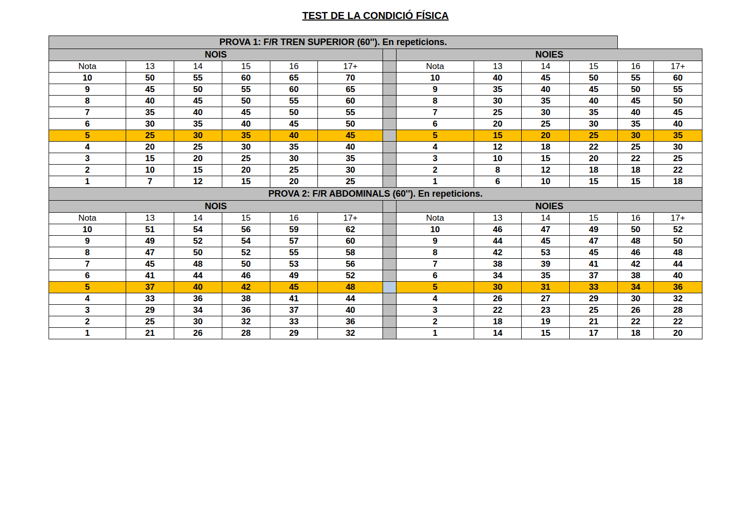TEST DE LA CONDICIÓ FÍSICA
| PROVA 1: F/R TREN SUPERIOR (60''). En repeticions. |
| NOIS | | NOIES |
| Nota | 13 | 14 | 15 | 16 | 17+ | | Nota | 13 | 14 | 15 | 16 | 17+ |
| 10 | 50 | 55 | 60 | 65 | 70 | | 10 | 40 | 45 | 50 | 55 | 60 |
| 9 | 45 | 50 | 55 | 60 | 65 | | 9 | 35 | 40 | 45 | 50 | 55 |
| 8 | 40 | 45 | 50 | 55 | 60 | | 8 | 30 | 35 | 40 | 45 | 50 |
| 7 | 35 | 40 | 45 | 50 | 55 | | 7 | 25 | 30 | 35 | 40 | 45 |
| 6 | 30 | 35 | 40 | 45 | 50 | | 6 | 20 | 25 | 30 | 35 | 40 |
| 5 | 25 | 30 | 35 | 40 | 45 | | 5 | 15 | 20 | 25 | 30 | 35 |
| 4 | 20 | 25 | 30 | 35 | 40 | | 4 | 12 | 18 | 22 | 25 | 30 |
| 3 | 15 | 20 | 25 | 30 | 35 | | 3 | 10 | 15 | 20 | 22 | 25 |
| 2 | 10 | 15 | 20 | 25 | 30 | | 2 | 8 | 12 | 18 | 18 | 22 |
| 1 | 7 | 12 | 15 | 20 | 25 | | 1 | 6 | 10 | 15 | 15 | 18 |
| PROVA 2: F/R ABDOMINALS (60''). En repeticions. |
| NOIS | | NOIES |
| Nota | 13 | 14 | 15 | 16 | 17+ | | Nota | 13 | 14 | 15 | 16 | 17+ |
| 10 | 51 | 54 | 56 | 59 | 62 | | 10 | 46 | 47 | 49 | 50 | 52 |
| 9 | 49 | 52 | 54 | 57 | 60 | | 9 | 44 | 45 | 47 | 48 | 50 |
| 8 | 47 | 50 | 52 | 55 | 58 | | 8 | 42 | 53 | 45 | 46 | 48 |
| 7 | 45 | 48 | 50 | 53 | 56 | | 7 | 38 | 39 | 41 | 42 | 44 |
| 6 | 41 | 44 | 46 | 49 | 52 | | 6 | 34 | 35 | 37 | 38 | 40 |
| 5 | 37 | 40 | 42 | 45 | 48 | | 5 | 30 | 31 | 33 | 34 | 36 |
| 4 | 33 | 36 | 38 | 41 | 44 | | 4 | 26 | 27 | 29 | 30 | 32 |
| 3 | 29 | 34 | 36 | 37 | 40 | | 3 | 22 | 23 | 25 | 26 | 28 |
| 2 | 25 | 30 | 32 | 33 | 36 | | 2 | 18 | 19 | 21 | 22 | 22 |
| 1 | 21 | 26 | 28 | 29 | 32 | | 1 | 14 | 15 | 17 | 18 | 20 |